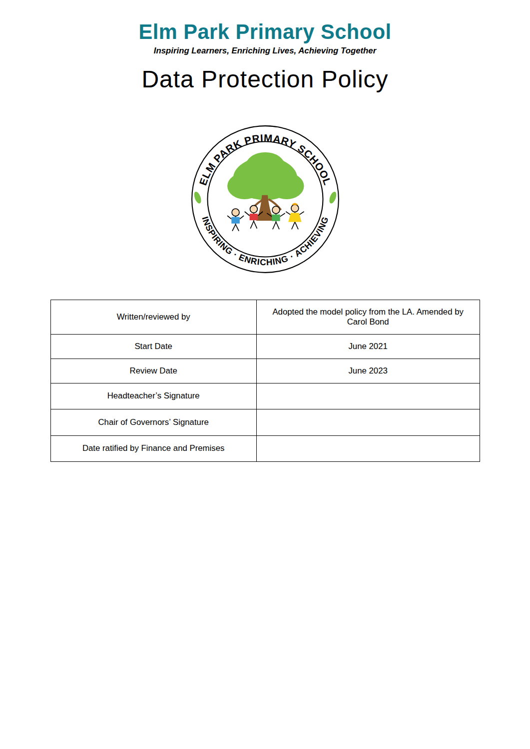Elm Park Primary School
Inspiring Learners, Enriching Lives, Achieving Together
Data Protection Policy
ELM PARK PRIMARY SCHOOL INSPIRING · ENRICHING · ACHIEVING
| Written/reviewed by | Adopted the model policy from the LA. Amended by Carol Bond |
| Start Date | June 2021 |
| Review Date | June 2023 |
| Headteacher’s Signature | |
| Chair of Governors’ Signature | |
| Date ratified by Finance and Premises | |